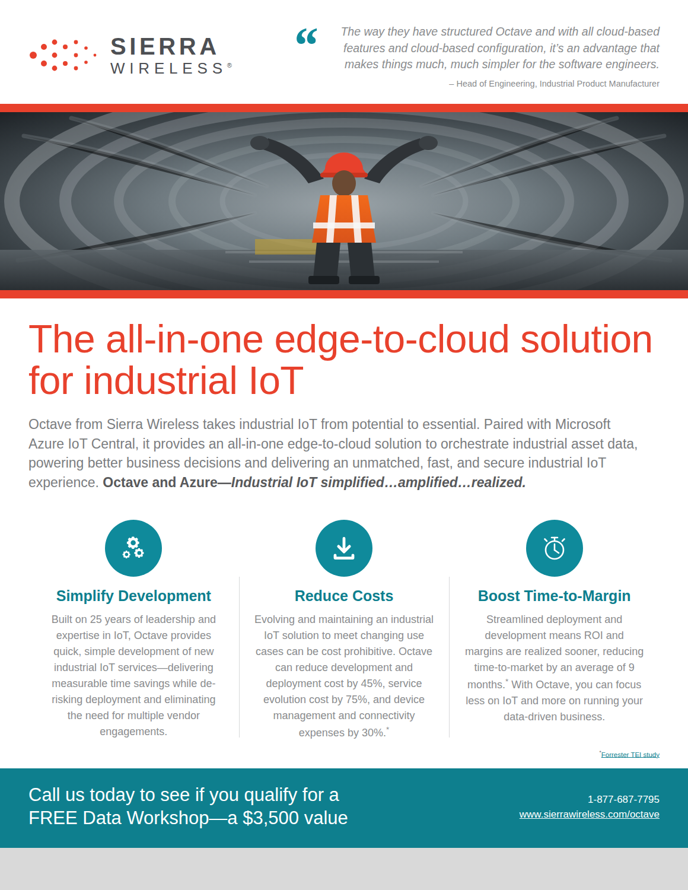SIERRA WIRELESS®
“
The way they have structured Octave and with all cloud-based features and cloud-based configuration, it’s an advantage that makes things much, much simpler for the software engineers.
– Head of Engineering, Industrial Product Manufacturer
The all-in-one edge-to-cloud solution for industrial IoT
Octave from Sierra Wireless takes industrial IoT from potential to essential. Paired with Microsoft Azure IoT Central, it provides an all-in-one edge-to-cloud solution to orchestrate industrial asset data, powering better business decisions and delivering an unmatched, fast, and secure industrial IoT experience. Octave and Azure—Industrial IoT simplified…amplified…realized.
Simplify Development
Built on 25 years of leadership and expertise in IoT, Octave provides quick, simple development of new industrial IoT services—delivering measurable time savings while de-risking deployment and eliminating the need for multiple vendor engagements.
Reduce Costs
Evolving and maintaining an industrial IoT solution to meet changing use cases can be cost prohibitive. Octave can reduce development and deployment cost by 45%, service evolution cost by 75%, and device management and connectivity expenses by 30%.*
Boost Time-to-Margin
Streamlined deployment and development means ROI and margins are realized sooner, reducing time-to-market by an average of 9 months.* With Octave, you can focus less on IoT and more on running your data-driven business.
*Forrester TEI study
Call us today to see if you qualify for a
FREE Data Workshop—a $3,500 value
1-877-687-7795
www.sierrawireless.com/octave